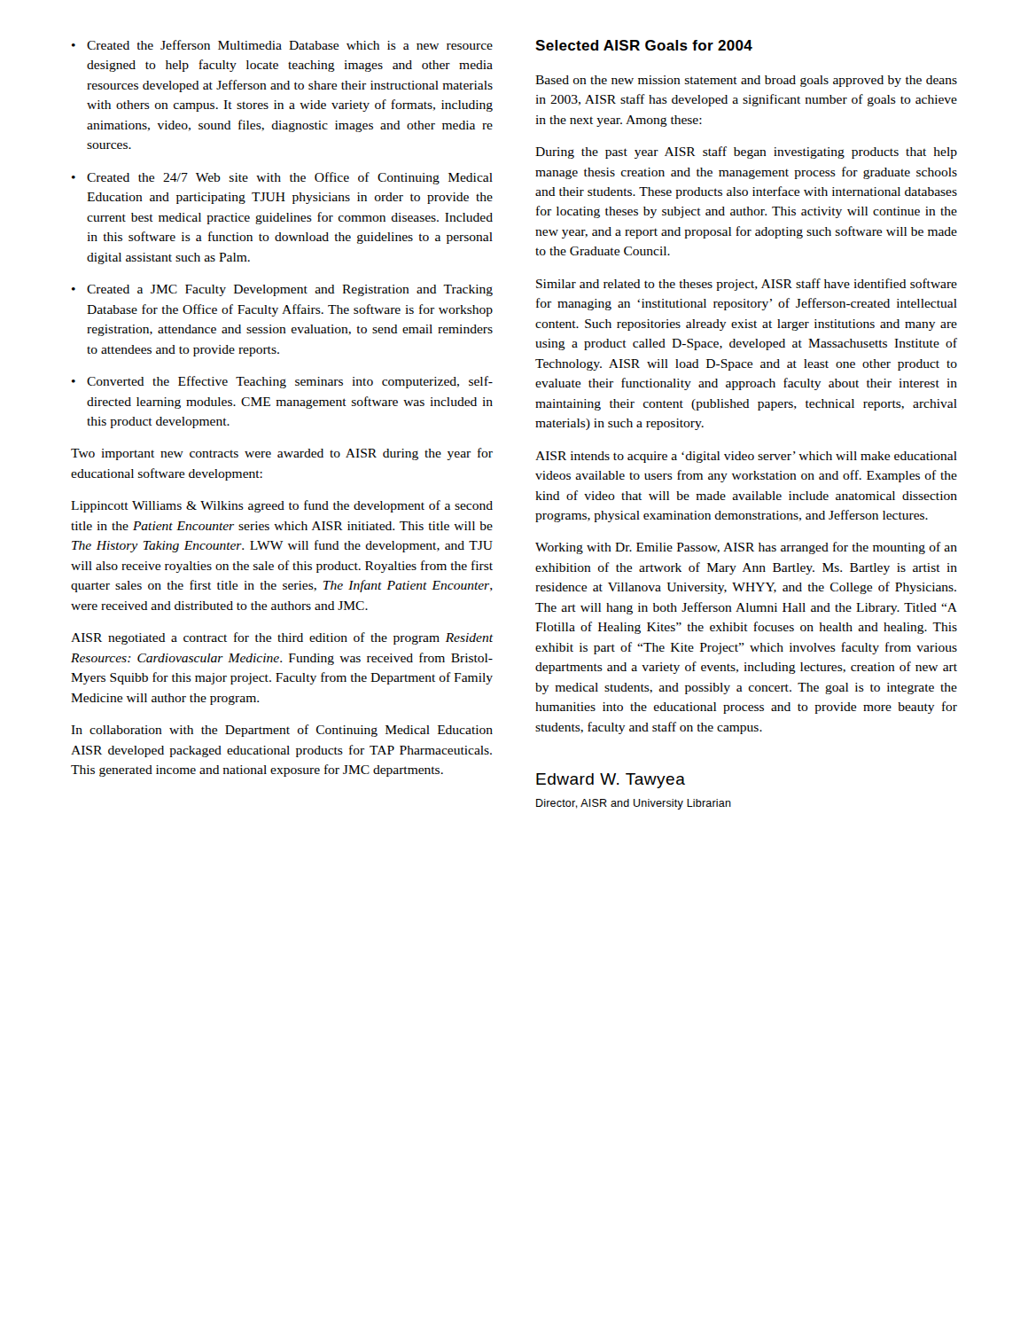Created the Jefferson Multimedia Database which is a new resource designed to help faculty locate teaching images and other media resources developed at Jefferson and to share their instructional materials with others on campus. It stores in a wide variety of formats, including animations, video, sound files, diagnostic images and other media re sources.
Created the 24/7 Web site with the Office of Continuing Medical Education and participating TJUH physicians in order to provide the current best medical practice guidelines for common diseases. Included in this software is a function to download the guidelines to a personal digital assistant such as Palm.
Created a JMC Faculty Development and Registration and Tracking Database for the Office of Faculty Affairs. The software is for workshop registration, attendance and session evaluation, to send email reminders to attendees and to provide reports.
Converted the Effective Teaching seminars into computerized, self-directed learning modules. CME management software was included in this product development.
Two important new contracts were awarded to AISR during the year for educational software development:
Lippincott Williams & Wilkins agreed to fund the development of a second title in the Patient Encounter series which AISR initiated. This title will be The History Taking Encounter. LWW will fund the development, and TJU will also receive royalties on the sale of this product. Royalties from the first quarter sales on the first title in the series, The Infant Patient Encounter, were received and distributed to the authors and JMC.
AISR negotiated a contract for the third edition of the program Resident Resources: Cardiovascular Medicine. Funding was received from Bristol-Myers Squibb for this major project. Faculty from the Department of Family Medicine will author the program.
In collaboration with the Department of Continuing Medical Education AISR developed packaged educational products for TAP Pharmaceuticals. This generated income and national exposure for JMC departments.
Selected AISR Goals for 2004
Based on the new mission statement and broad goals approved by the deans in 2003, AISR staff has developed a significant number of goals to achieve in the next year. Among these:
During the past year AISR staff began investigating products that help manage thesis creation and the management process for graduate schools and their students. These products also interface with international databases for locating theses by subject and author. This activity will continue in the new year, and a report and proposal for adopting such software will be made to the Graduate Council.
Similar and related to the theses project, AISR staff have identified software for managing an ‘institutional repository’ of Jefferson-created intellectual content. Such repositories already exist at larger institutions and many are using a product called D-Space, developed at Massachusetts Institute of Technology. AISR will load D-Space and at least one other product to evaluate their functionality and approach faculty about their interest in maintaining their content (published papers, technical reports, archival materials) in such a repository.
AISR intends to acquire a ‘digital video server’ which will make educational videos available to users from any workstation on and off. Examples of the kind of video that will be made available include anatomical dissection programs, physical examination demonstrations, and Jefferson lectures.
Working with Dr. Emilie Passow, AISR has arranged for the mounting of an exhibition of the artwork of Mary Ann Bartley. Ms. Bartley is artist in residence at Villanova University, WHYY, and the College of Physicians. The art will hang in both Jefferson Alumni Hall and the Library. Titled “A Flotilla of Healing Kites” the exhibit focuses on health and healing. This exhibit is part of “The Kite Project” which involves faculty from various departments and a variety of events, including lectures, creation of new art by medical students, and possibly a concert. The goal is to integrate the humanities into the educational process and to provide more beauty for students, faculty and staff on the campus.
Edward W. Tawyea
Director, AISR and University Librarian